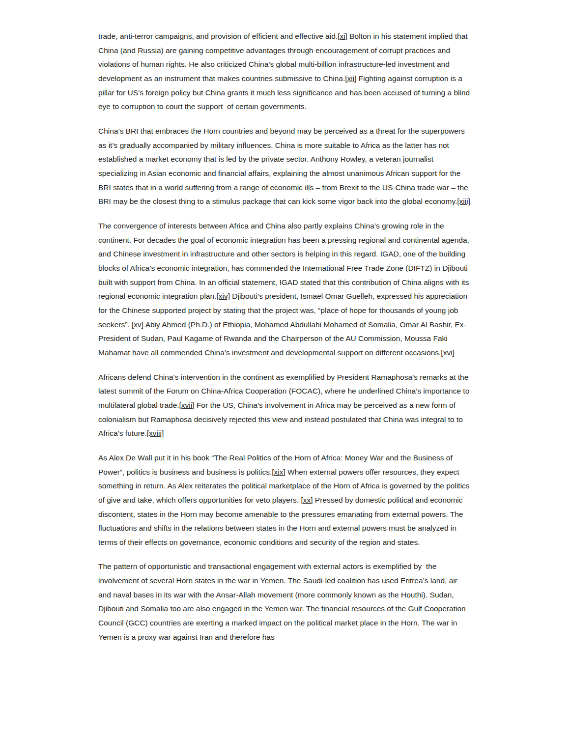trade, anti-terror campaigns, and provision of efficient and effective aid.[xi] Bolton in his statement implied that China (and Russia) are gaining competitive advantages through encouragement of corrupt practices and violations of human rights. He also criticized China’s global multi-billion infrastructure-led investment and development as an instrument that makes countries submissive to China.[xii] Fighting against corruption is a pillar for US’s foreign policy but China grants it much less significance and has been accused of turning a blind eye to corruption to court the support of certain governments.
China’s BRI that embraces the Horn countries and beyond may be perceived as a threat for the superpowers as it’s gradually accompanied by military influences. China is more suitable to Africa as the latter has not established a market economy that is led by the private sector. Anthony Rowley, a veteran journalist specializing in Asian economic and financial affairs, explaining the almost unanimous African support for the BRI states that in a world suffering from a range of economic ills – from Brexit to the US-China trade war – the BRI may be the closest thing to a stimulus package that can kick some vigor back into the global economy.[xiii]
The convergence of interests between Africa and China also partly explains China’s growing role in the continent. For decades the goal of economic integration has been a pressing regional and continental agenda, and Chinese investment in infrastructure and other sectors is helping in this regard. IGAD, one of the building blocks of Africa’s economic integration, has commended the International Free Trade Zone (DIFTZ) in Djibouti built with support from China. In an official statement, IGAD stated that this contribution of China aligns with its regional economic integration plan.[xiv] Djibouti’s president, Ismael Omar Guelleh, expressed his appreciation for the Chinese supported project by stating that the project was, “place of hope for thousands of young job seekers”. [xv] Abiy Ahmed (Ph.D.) of Ethiopia, Mohamed Abdullahi Mohamed of Somalia, Omar Al Bashir, Ex-President of Sudan, Paul Kagame of Rwanda and the Chairperson of the AU Commission, Moussa Faki Mahamat have all commended China’s investment and developmental support on different occasions.[xvi]
Africans defend China’s intervention in the continent as exemplified by President Ramaphosa’s remarks at the latest summit of the Forum on China-Africa Cooperation (FOCAC), where he underlined China’s importance to multilateral global trade.[xvii] For the US, China’s involvement in Africa may be perceived as a new form of colonialism but Ramaphosa decisively rejected this view and instead postulated that China was integral to to Africa’s future.[xviii]
As Alex De Wall put it in his book “The Real Politics of the Horn of Africa: Money War and the Business of Power”, politics is business and business is politics.[xix] When external powers offer resources, they expect something in return. As Alex reiterates the political marketplace of the Horn of Africa is governed by the politics of give and take, which offers opportunities for veto players. [xx] Pressed by domestic political and economic discontent, states in the Horn may become amenable to the pressures emanating from external powers. The fluctuations and shifts in the relations between states in the Horn and external powers must be analyzed in terms of their effects on governance, economic conditions and security of the region and states.
The pattern of opportunistic and transactional engagement with external actors is exemplified by the involvement of several Horn states in the war in Yemen. The Saudi-led coalition has used Eritrea’s land, air and naval bases in its war with the Ansar-Allah movement (more commonly known as the Houthi). Sudan, Djibouti and Somalia too are also engaged in the Yemen war. The financial resources of the Gulf Cooperation Council (GCC) countries are exerting a marked impact on the political market place in the Horn. The war in Yemen is a proxy war against Iran and therefore has